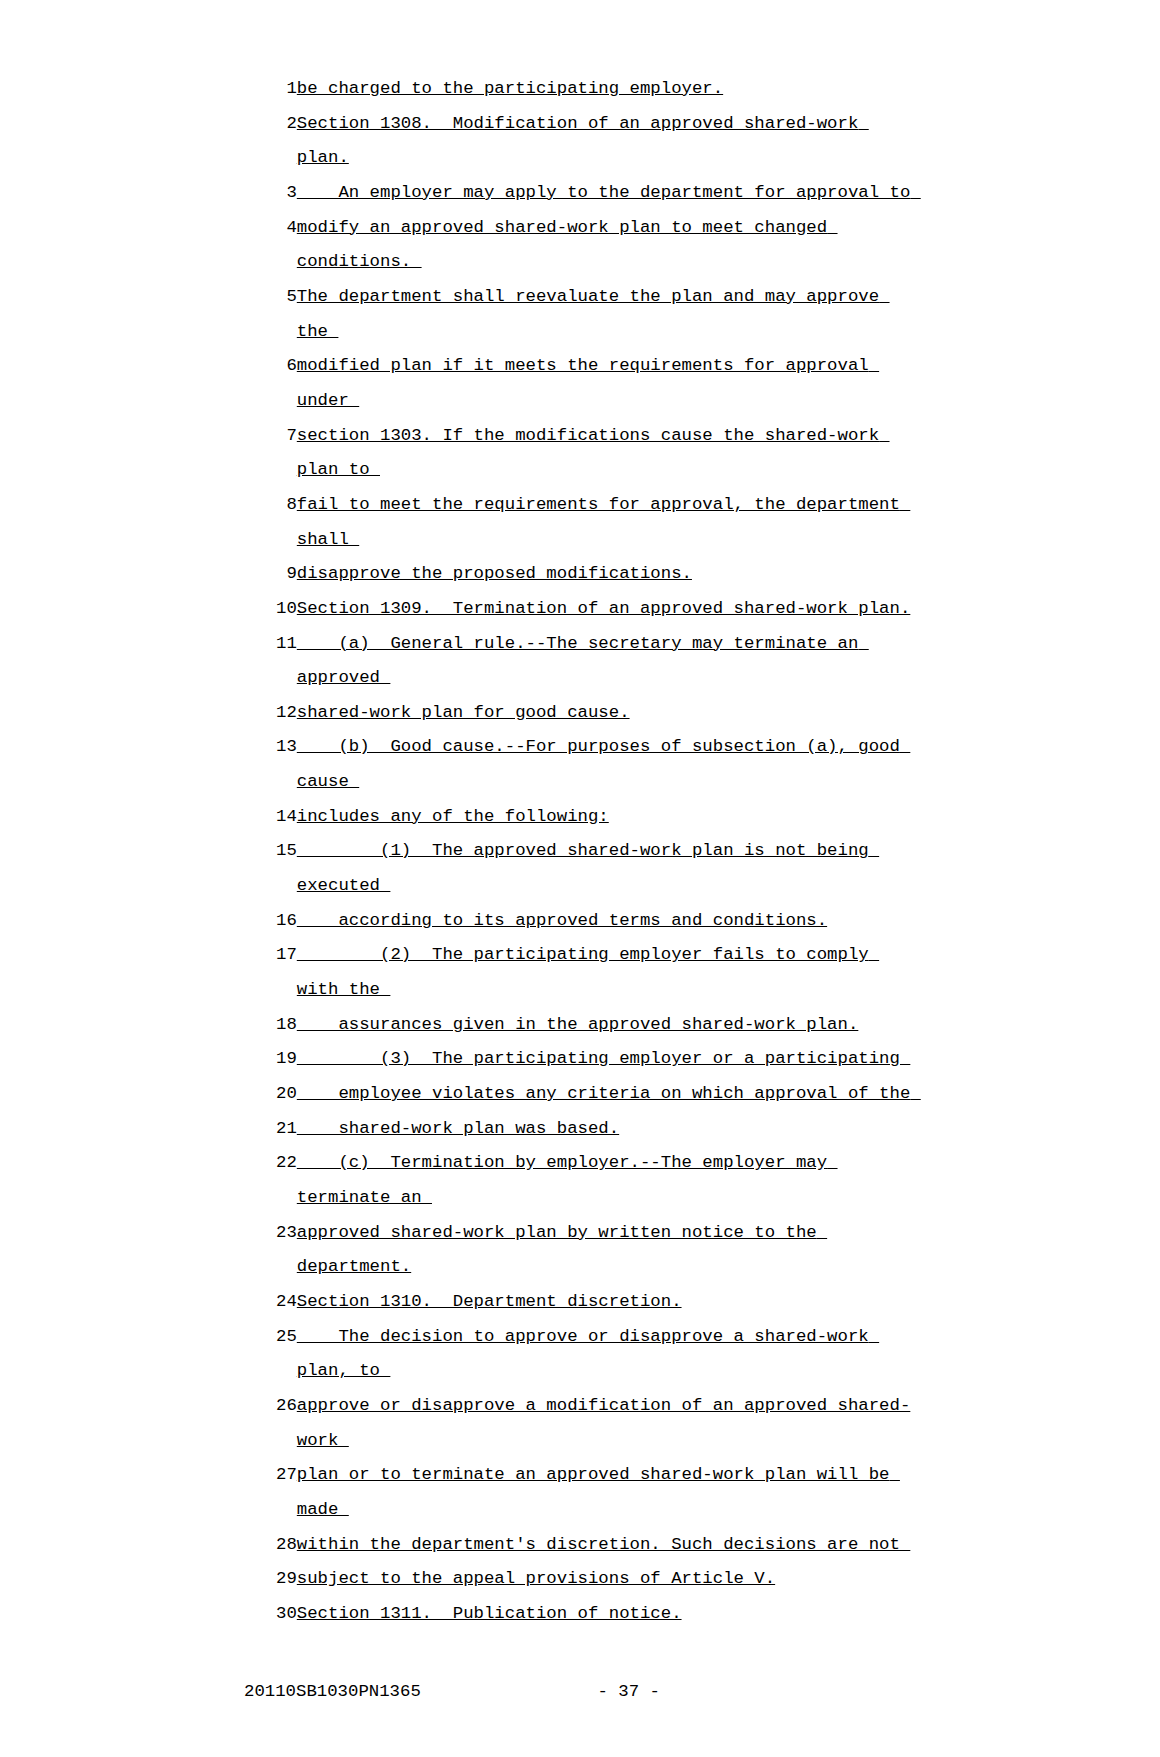| 1 | be charged to the participating employer. |
| 2 | Section 1308. Modification of an approved shared-work plan. |
| 3 | An employer may apply to the department for approval to |
| 4 | modify an approved shared-work plan to meet changed conditions. |
| 5 | The department shall reevaluate the plan and may approve the |
| 6 | modified plan if it meets the requirements for approval under |
| 7 | section 1303. If the modifications cause the shared-work plan to |
| 8 | fail to meet the requirements for approval, the department shall |
| 9 | disapprove the proposed modifications. |
| 10 | Section 1309. Termination of an approved shared-work plan. |
| 11 | (a) General rule.--The secretary may terminate an approved |
| 12 | shared-work plan for good cause. |
| 13 | (b) Good cause.--For purposes of subsection (a), good cause |
| 14 | includes any of the following: |
| 15 | (1) The approved shared-work plan is not being executed |
| 16 | according to its approved terms and conditions. |
| 17 | (2) The participating employer fails to comply with the |
| 18 | assurances given in the approved shared-work plan. |
| 19 | (3) The participating employer or a participating |
| 20 | employee violates any criteria on which approval of the |
| 21 | shared-work plan was based. |
| 22 | (c) Termination by employer.--The employer may terminate an |
| 23 | approved shared-work plan by written notice to the department. |
| 24 | Section 1310. Department discretion. |
| 25 | The decision to approve or disapprove a shared-work plan, to |
| 26 | approve or disapprove a modification of an approved shared-work |
| 27 | plan or to terminate an approved shared-work plan will be made |
| 28 | within the department's discretion. Such decisions are not |
| 29 | subject to the appeal provisions of Article V. |
| 30 | Section 1311. Publication of notice. |
20110SB1030PN1365 - 37 -